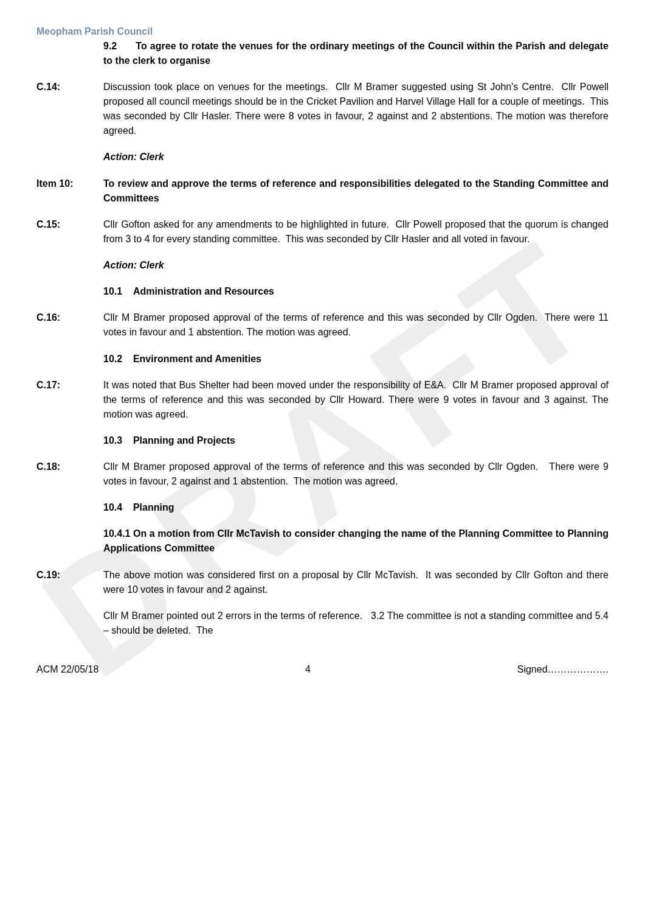DRAFT
Meopham Parish Council
9.2 To agree to rotate the venues for the ordinary meetings of the Council within the Parish and delegate to the clerk to organise
C.14:
Discussion took place on venues for the meetings. Cllr M Bramer suggested using St John's Centre. Cllr Powell proposed all council meetings should be in the Cricket Pavilion and Harvel Village Hall for a couple of meetings. This was seconded by Cllr Hasler. There were 8 votes in favour, 2 against and 2 abstentions. The motion was therefore agreed.
Action: Clerk
Item 10:
To review and approve the terms of reference and responsibilities delegated to the Standing Committee and Committees
C.15:
Cllr Gofton asked for any amendments to be highlighted in future. Cllr Powell proposed that the quorum is changed from 3 to 4 for every standing committee. This was seconded by Cllr Hasler and all voted in favour.
Action: Clerk
10.1 Administration and Resources
C.16:
Cllr M Bramer proposed approval of the terms of reference and this was seconded by Cllr Ogden. There were 11 votes in favour and 1 abstention. The motion was agreed.
10.2 Environment and Amenities
C.17:
It was noted that Bus Shelter had been moved under the responsibility of E&A. Cllr M Bramer proposed approval of the terms of reference and this was seconded by Cllr Howard. There were 9 votes in favour and 3 against. The motion was agreed.
10.3 Planning and Projects
C.18:
Cllr M Bramer proposed approval of the terms of reference and this was seconded by Cllr Ogden. There were 9 votes in favour, 2 against and 1 abstention. The motion was agreed.
10.4 Planning
10.4.1 On a motion from Cllr McTavish to consider changing the name of the Planning Committee to Planning Applications Committee
C.19:
The above motion was considered first on a proposal by Cllr McTavish. It was seconded by Cllr Gofton and there were 10 votes in favour and 2 against.
Cllr M Bramer pointed out 2 errors in the terms of reference. 3.2 The committee is not a standing committee and 5.4 – should be deleted. The
ACM 22/05/18
4
Signed……………….